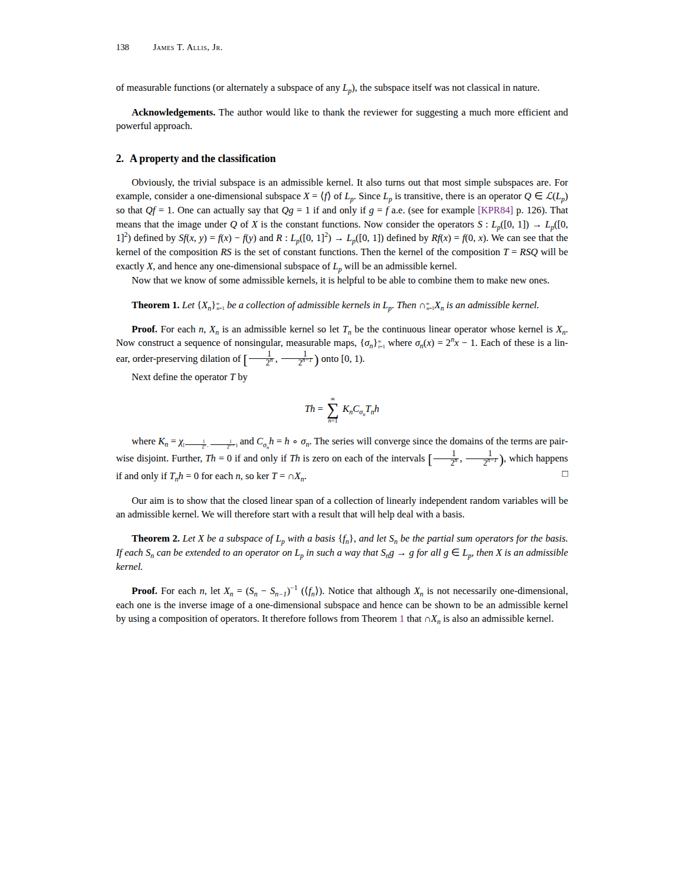138 James T. Allis, Jr.
of measurable functions (or alternately a subspace of any Lp), the subspace itself was not classical in nature.
Acknowledgements. The author would like to thank the reviewer for suggesting a much more efficient and powerful approach.
2. A property and the classification
Obviously, the trivial subspace is an admissible kernel. It also turns out that most simple subspaces are. For example, consider a one-dimensional subspace X = ⟨f⟩ of Lp. Since Lp is transitive, there is an operator Q ∈ ℒ(Lp) so that Qf = 1. One can actually say that Qg = 1 if and only if g = f a.e. (see for example [KPR84] p. 126). That means that the image under Q of X is the constant functions. Now consider the operators S : Lp([0, 1]) → Lp([0, 1]2) defined by Sf(x, y) = f(x) − f(y) and R : Lp([0, 1]2) → Lp([0, 1]) defined by Rf(x) = f(0, x). We can see that the kernel of the composition RS is the set of constant functions. Then the kernel of the composition T = RSQ will be exactly X, and hence any one-dimensional subspace of Lp will be an admissible kernel.
Now that we know of some admissible kernels, it is helpful to be able to combine them to make new ones.
Theorem 1. Let {Xn}∞n=1 be a collection of admissible kernels in Lp. Then ∩∞n=1 Xn is an admissible kernel.
Proof. For each n, Xn is an admissible kernel so let Tn be the continuous linear operator whose kernel is Xn. Now construct a sequence of nonsingular, measurable maps, {σn}∞i=1 where σn(x) = 2nx − 1. Each of these is a linear, order-preserving dilation of [12n, 12n−1) onto [0, 1).
Next define the operator T by
Th = ∞ ∑ n=1 KnCσnTnh
where Kn = χ[12n, 12n−1) and Cσnh = h ∘ σn. The series will converge since the domains of the terms are pairwise disjoint. Further, Th = 0 if and only if Th is zero on each of the intervals [12n, 12n−1), which happens if and only if Tnh = 0 for each n, so ker T = ∩Xn. □
Our aim is to show that the closed linear span of a collection of linearly independent random variables will be an admissible kernel. We will therefore start with a result that will help deal with a basis.
Theorem 2. Let X be a subspace of Lp with a basis {fn}, and let Sn be the partial sum operators for the basis. If each Sn can be extended to an operator on Lp in such a way that Sng → g for all g ∈ Lp, then X is an admissible kernel.
Proof. For each n, let Xn = (Sn − Sn−1)−1 (⟨fn⟩). Notice that although Xn is not necessarily one-dimensional, each one is the inverse image of a one-dimensional subspace and hence can be shown to be an admissible kernel by using a composition of operators. It therefore follows from Theorem 1 that ∩Xn is also an admissible kernel.